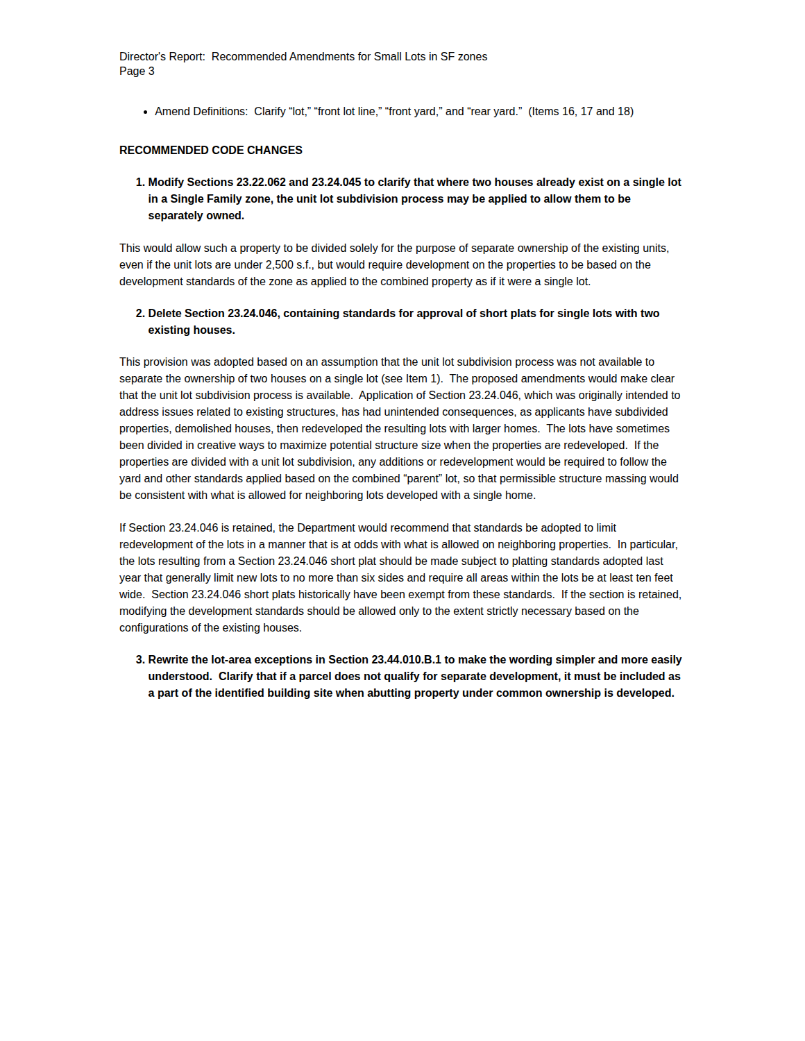Director's Report: Recommended Amendments for Small Lots in SF zones
Page 3
Amend Definitions: Clarify “lot,” “front lot line,” “front yard,” and “rear yard.” (Items 16, 17 and 18)
RECOMMENDED CODE CHANGES
Modify Sections 23.22.062 and 23.24.045 to clarify that where two houses already exist on a single lot in a Single Family zone, the unit lot subdivision process may be applied to allow them to be separately owned.
This would allow such a property to be divided solely for the purpose of separate ownership of the existing units, even if the unit lots are under 2,500 s.f., but would require development on the properties to be based on the development standards of the zone as applied to the combined property as if it were a single lot.
Delete Section 23.24.046, containing standards for approval of short plats for single lots with two existing houses.
This provision was adopted based on an assumption that the unit lot subdivision process was not available to separate the ownership of two houses on a single lot (see Item 1). The proposed amendments would make clear that the unit lot subdivision process is available. Application of Section 23.24.046, which was originally intended to address issues related to existing structures, has had unintended consequences, as applicants have subdivided properties, demolished houses, then redeveloped the resulting lots with larger homes. The lots have sometimes been divided in creative ways to maximize potential structure size when the properties are redeveloped. If the properties are divided with a unit lot subdivision, any additions or redevelopment would be required to follow the yard and other standards applied based on the combined “parent” lot, so that permissible structure massing would be consistent with what is allowed for neighboring lots developed with a single home.
If Section 23.24.046 is retained, the Department would recommend that standards be adopted to limit redevelopment of the lots in a manner that is at odds with what is allowed on neighboring properties. In particular, the lots resulting from a Section 23.24.046 short plat should be made subject to platting standards adopted last year that generally limit new lots to no more than six sides and require all areas within the lots be at least ten feet wide. Section 23.24.046 short plats historically have been exempt from these standards. If the section is retained, modifying the development standards should be allowed only to the extent strictly necessary based on the configurations of the existing houses.
Rewrite the lot-area exceptions in Section 23.44.010.B.1 to make the wording simpler and more easily understood. Clarify that if a parcel does not qualify for separate development, it must be included as a part of the identified building site when abutting property under common ownership is developed.